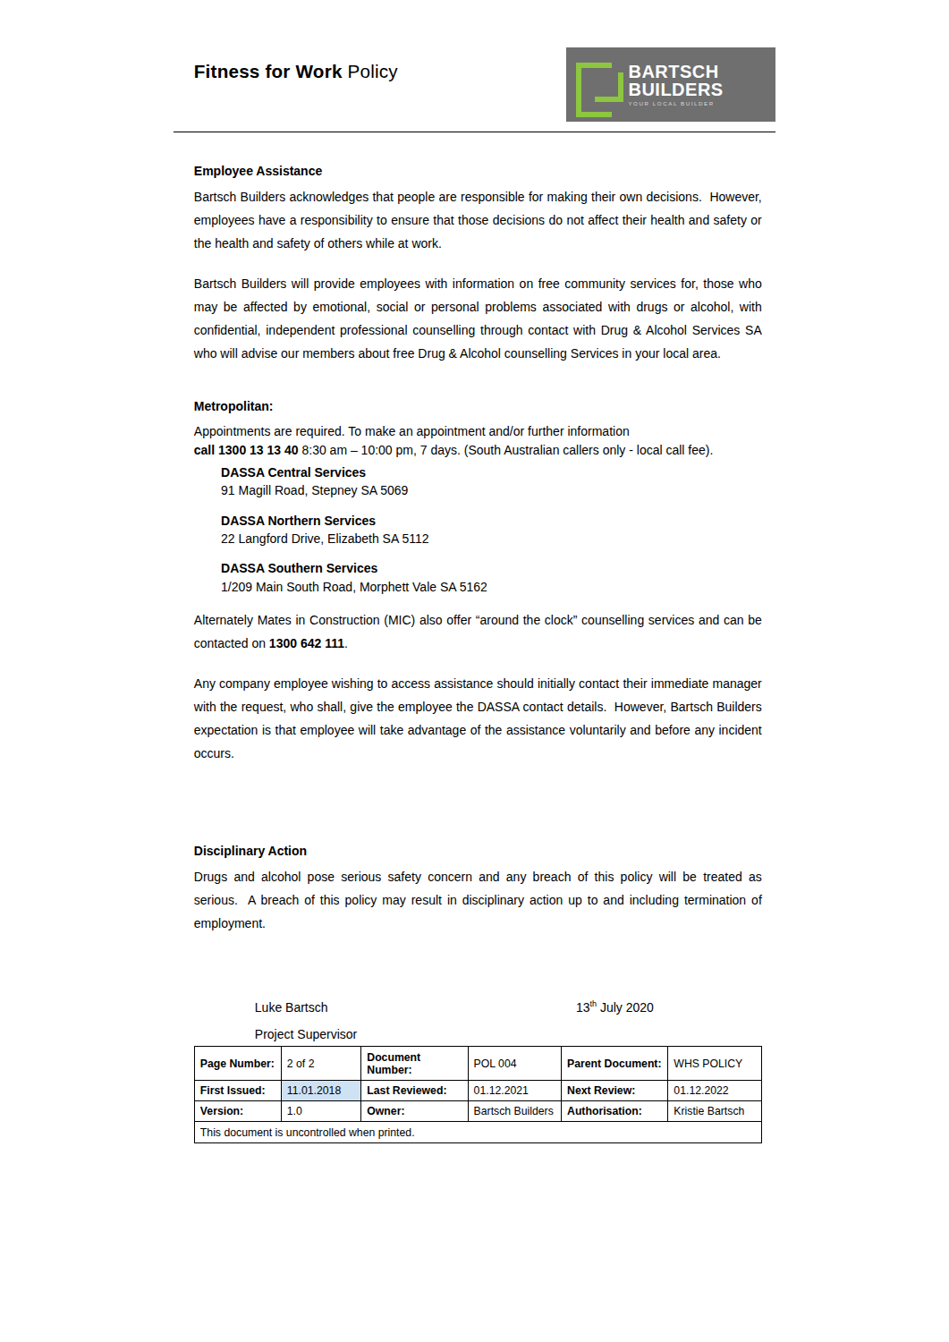Fitness for Work Policy
BARTSCH BUILDERS YOUR LOCAL BUILDER
Employee Assistance
Bartsch Builders acknowledges that people are responsible for making their own decisions. However, employees have a responsibility to ensure that those decisions do not affect their health and safety or the health and safety of others while at work.
Bartsch Builders will provide employees with information on free community services for, those who may be affected by emotional, social or personal problems associated with drugs or alcohol, with confidential, independent professional counselling through contact with Drug & Alcohol Services SA who will advise our members about free Drug & Alcohol counselling Services in your local area.
Metropolitan:
Appointments are required. To make an appointment and/or further information
call 1300 13 13 40 8:30 am – 10:00 pm, 7 days. (South Australian callers only - local call fee).
DASSA Central Services
91 Magill Road, Stepney SA 5069
DASSA Northern Services
22 Langford Drive, Elizabeth SA 5112
DASSA Southern Services
1/209 Main South Road, Morphett Vale SA 5162
Alternately Mates in Construction (MIC) also offer “around the clock” counselling services and can be contacted on 1300 642 111.
Any company employee wishing to access assistance should initially contact their immediate manager with the request, who shall, give the employee the DASSA contact details. However, Bartsch Builders expectation is that employee will take advantage of the assistance voluntarily and before any incident occurs.
Disciplinary Action
Drugs and alcohol pose serious safety concern and any breach of this policy will be treated as serious. A breach of this policy may result in disciplinary action up to and including termination of employment.
Luke Bartsch
Project Supervisor
13th July 2020
| Page Number: | 2 of 2 | Document Number: | POL 004 | Parent Document: | WHS POLICY |
| First Issued: | 11.01.2018 | Last Reviewed: | 01.12.2021 | Next Review: | 01.12.2022 |
| Version: | 1.0 | Owner: | Bartsch Builders | Authorisation: | Kristie Bartsch |
| This document is uncontrolled when printed. |